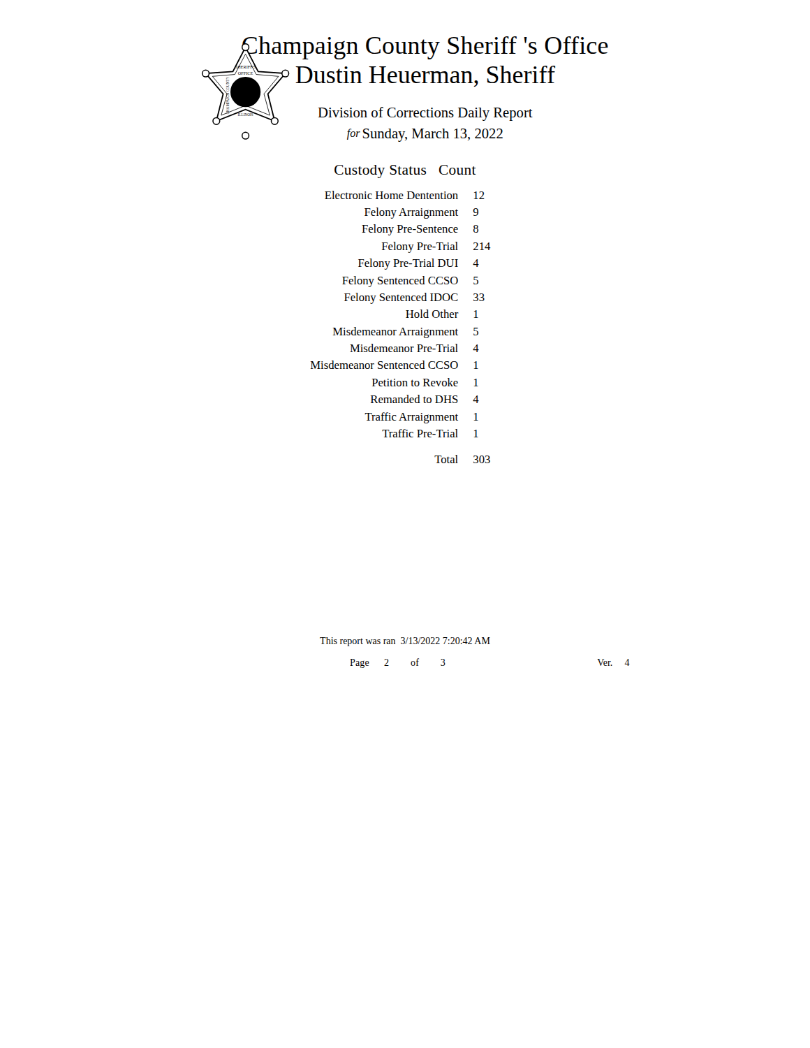SHERIFF'S OFFICE CHAMPAIGN COUNTY ILLINOIS
Champaign County Sheriff 's Office
Dustin Heuerman, Sheriff
Division of Corrections Daily Report
for Sunday, March 13, 2022
Custody Status Count
| Electronic Home Dentention | 12 |
| Felony Arraignment | 9 |
| Felony Pre-Sentence | 8 |
| Felony Pre-Trial | 214 |
| Felony Pre-Trial DUI | 4 |
| Felony Sentenced CCSO | 5 |
| Felony Sentenced IDOC | 33 |
| Hold Other | 1 |
| Misdemeanor Arraignment | 5 |
| Misdemeanor Pre-Trial | 4 |
| Misdemeanor Sentenced CCSO | 1 |
| Petition to Revoke | 1 |
| Remanded to DHS | 4 |
| Traffic Arraignment | 1 |
| Traffic Pre-Trial | 1 |
| Total | 303 |
This report was ran 3/13/2022 7:20:42 AM
Page2 of 3 Ver.4